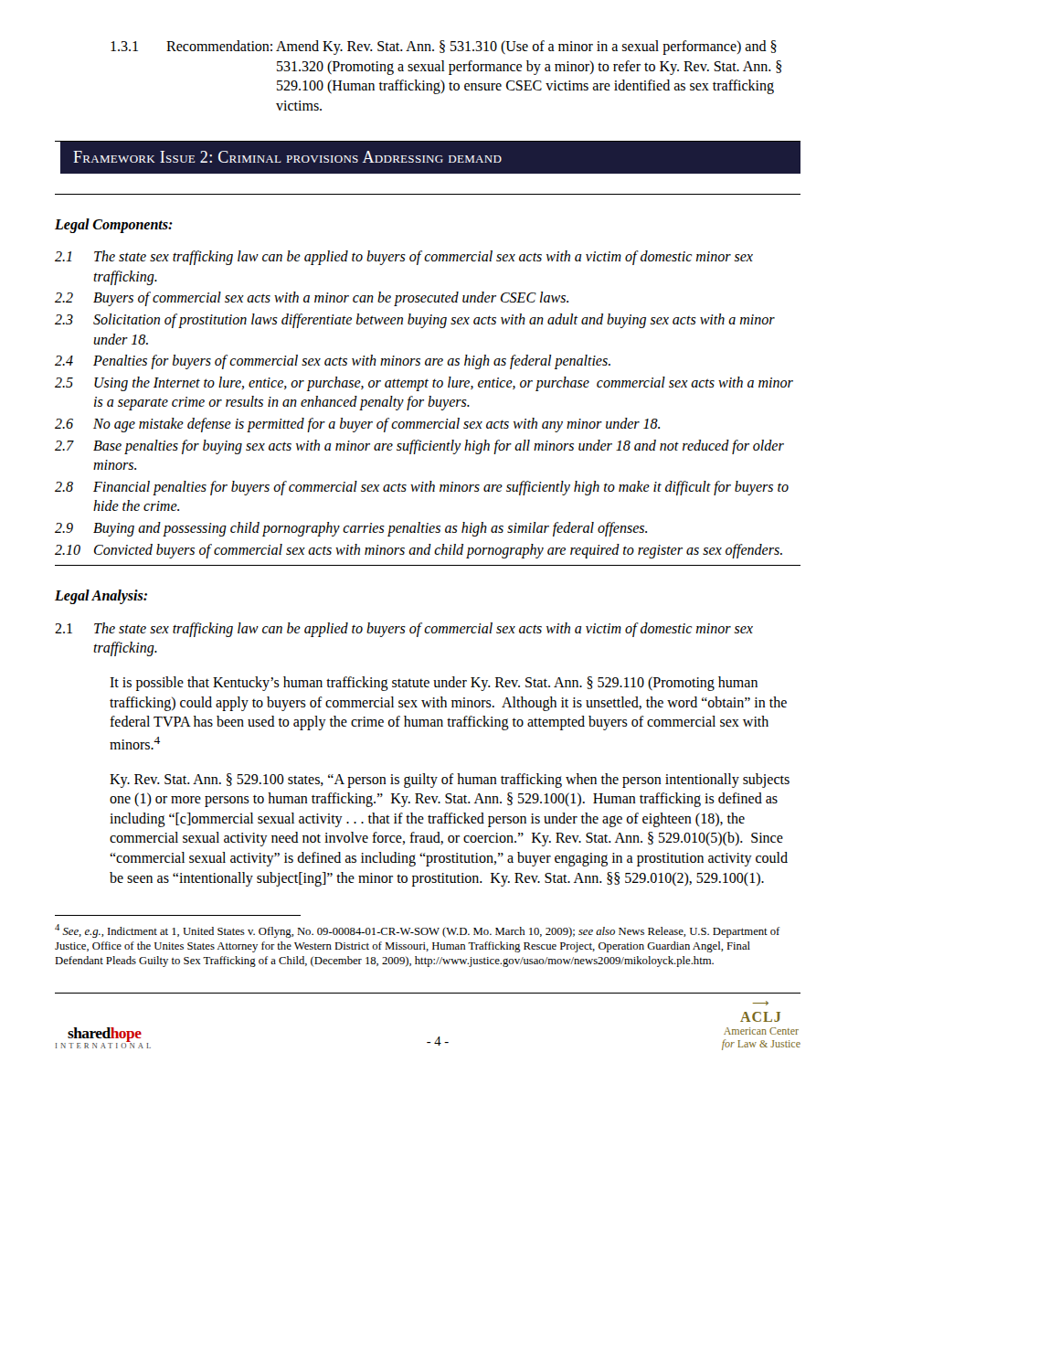1.3.1
Recommendation:
Amend Ky. Rev. Stat. Ann. § 531.310 (Use of a minor in a sexual performance) and § 531.320 (Promoting a sexual performance by a minor) to refer to Ky. Rev. Stat. Ann. § 529.100 (Human trafficking) to ensure CSEC victims are identified as sex trafficking victims.
Framework Issue 2: Criminal provisions Addressing demand
Legal Components:
2.1 The state sex trafficking law can be applied to buyers of commercial sex acts with a victim of domestic minor sex trafficking.
2.2 Buyers of commercial sex acts with a minor can be prosecuted under CSEC laws.
2.3 Solicitation of prostitution laws differentiate between buying sex acts with an adult and buying sex acts with a minor under 18.
2.4 Penalties for buyers of commercial sex acts with minors are as high as federal penalties.
2.5 Using the Internet to lure, entice, or purchase, or attempt to lure, entice, or purchase commercial sex acts with a minor is a separate crime or results in an enhanced penalty for buyers.
2.6 No age mistake defense is permitted for a buyer of commercial sex acts with any minor under 18.
2.7 Base penalties for buying sex acts with a minor are sufficiently high for all minors under 18 and not reduced for older minors.
2.8 Financial penalties for buyers of commercial sex acts with minors are sufficiently high to make it difficult for buyers to hide the crime.
2.9 Buying and possessing child pornography carries penalties as high as similar federal offenses.
2.10 Convicted buyers of commercial sex acts with minors and child pornography are required to register as sex offenders.
Legal Analysis:
2.1
The state sex trafficking law can be applied to buyers of commercial sex acts with a victim of domestic minor sex trafficking.
It is possible that Kentucky’s human trafficking statute under Ky. Rev. Stat. Ann. § 529.110 (Promoting human trafficking) could apply to buyers of commercial sex with minors. Although it is unsettled, the word “obtain” in the federal TVPA has been used to apply the crime of human trafficking to attempted buyers of commercial sex with minors.4
Ky. Rev. Stat. Ann. § 529.100 states, “A person is guilty of human trafficking when the person intentionally subjects one (1) or more persons to human trafficking.” Ky. Rev. Stat. Ann. § 529.100(1). Human trafficking is defined as including “[c]ommercial sexual activity . . . that if the trafficked person is under the age of eighteen (18), the commercial sexual activity need not involve force, fraud, or coercion.” Ky. Rev. Stat. Ann. § 529.010(5)(b). Since “commercial sexual activity” is defined as including “prostitution,” a buyer engaging in a prostitution activity could be seen as “intentionally subject[ing]” the minor to prostitution. Ky. Rev. Stat. Ann. §§ 529.010(2), 529.100(1).
4 See, e.g., Indictment at 1, United States v. Oflyng, No. 09-00084-01-CR-W-SOW (W.D. Mo. March 10, 2009); see also News Release, U.S. Department of Justice, Office of the Unites States Attorney for the Western District of Missouri, Human Trafficking Rescue Project, Operation Guardian Angel, Final Defendant Pleads Guilty to Sex Trafficking of a Child, (December 18, 2009), http://www.justice.gov/usao/mow/news2009/mikoloyck.ple.htm.
shared hope
INTERNATIONAL
- 4 -
⟶
ACLJ
American Center
for Law & Justice